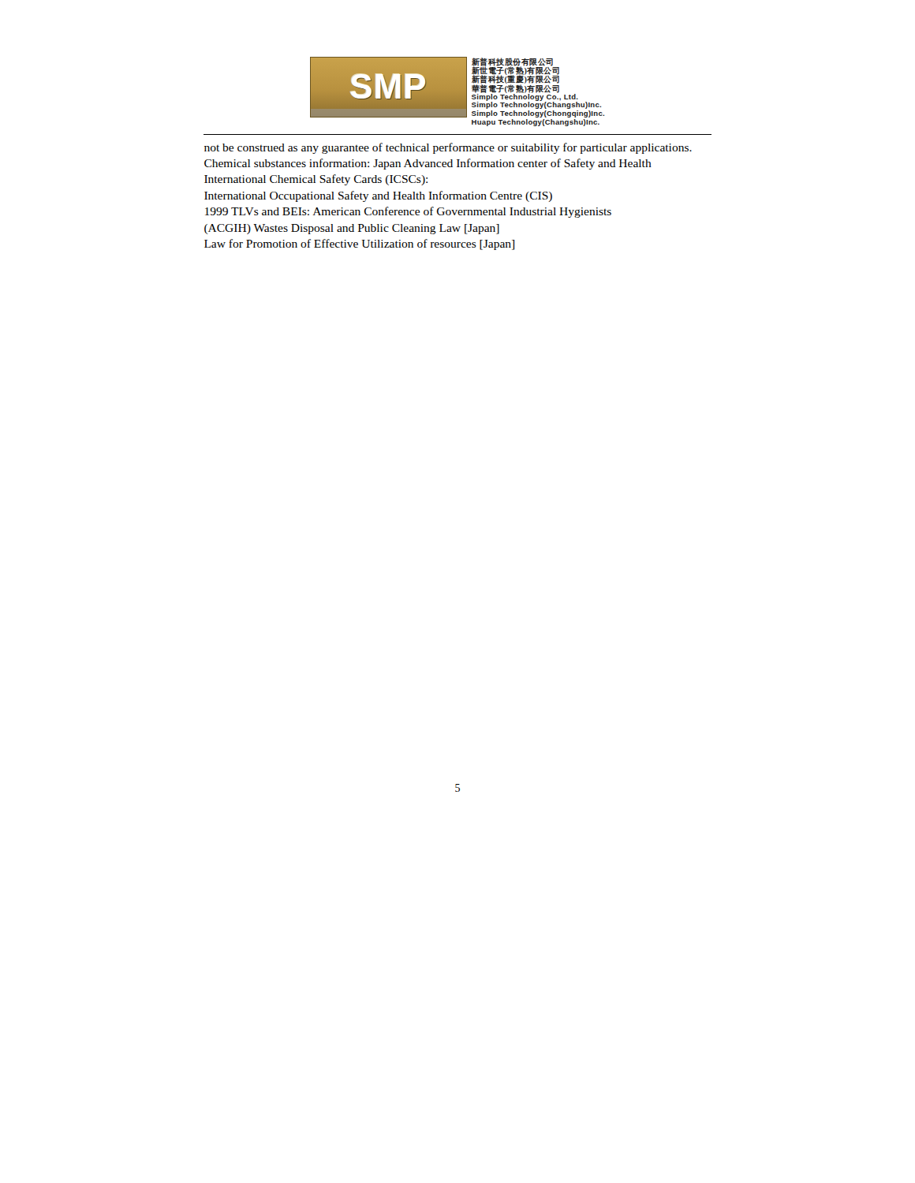SMP
新普科技股份有限公司
新世電子(常熟)有限公司
新普科技(重慶)有限公司
華普電子(常熟)有限公司
Simplo Technology Co., Ltd.
Simplo Technology(Changshu)Inc.
Simplo Technology(Chongqing)Inc.
Huapu Technology(Changshu)Inc.
not be construed as any guarantee of technical performance or suitability for particular applications.
Chemical substances information: Japan Advanced Information center of Safety and Health
International Chemical Safety Cards (ICSCs):
International Occupational Safety and Health Information Centre (CIS)
1999 TLVs and BEIs: American Conference of Governmental Industrial Hygienists
(ACGIH) Wastes Disposal and Public Cleaning Law [Japan]
Law for Promotion of Effective Utilization of resources [Japan]
5